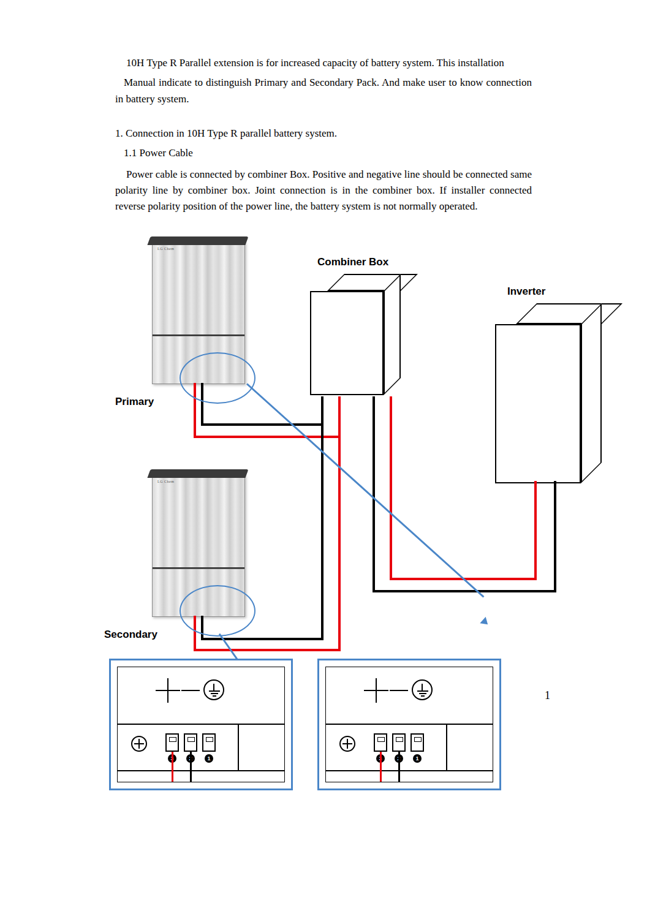10H Type R Parallel extension is for increased capacity of battery system. This installation
Manual indicate to distinguish Primary and Secondary Pack. And make user to know connection in battery system.
1. Connection in 10H Type R parallel battery system.
1.1 Power Cable
Power cable is connected by combiner Box. Positive and negative line should be connected same polarity line by combiner box. Joint connection is in the combiner box. If installer connected reverse polarity position of the power line, the battery system is not normally operated.
Combiner Box
Inverter
Primary
Secondary
LG Chem
LG Chem
3
2
1
3
2
1
1